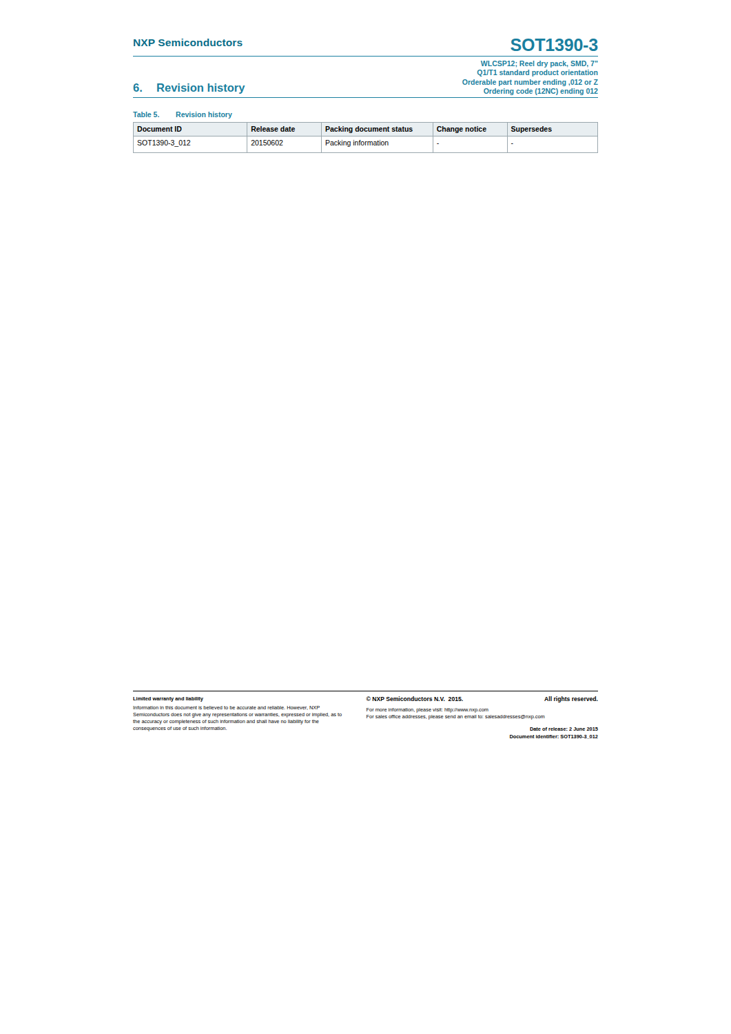NXP Semiconductors
SOT1390-3
WLCSP12; Reel dry pack, SMD, 7"
Q1/T1 standard product orientation
Orderable part number ending ,012 or Z
Ordering code (12NC) ending 012
6. Revision history
Table 5. Revision history
| Document ID | Release date | Packing document status | Change notice | Supersedes |
| --- | --- | --- | --- | --- |
| SOT1390-3_012 | 20150602 | Packing information | - | - |
Limited warranty and liability
Information in this document is believed to be accurate and reliable. However, NXP Semiconductors does not give any representations or warranties, expressed or implied, as to the accuracy or completeness of such information and shall have no liability for the consequences of use of such information.
© NXP Semiconductors N.V. 2015. All rights reserved.
For more information, please visit: http://www.nxp.com
For sales office addresses, please send an email to: salesaddresses@nxp.com
Date of release: 2 June 2015
Document identifier: SOT1390-3_012